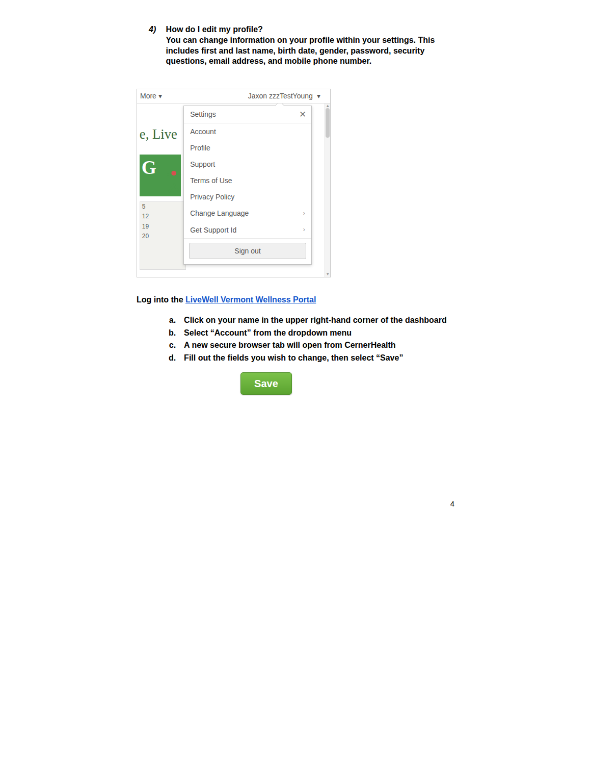4) How do I edit my profile?
You can change information on your profile within your settings. This includes first and last name, birth date, gender, password, security questions, email address, and mobile phone number.
More ▾ Jaxon zzzTestYoung ▾
e, Live
G
5
12
19
20
Settings ✕
Account
Profile
Support
Terms of Use
Privacy Policy
Change Language›
Get Support Id›
Sign out
▲
▼
Log into the LiveWell Vermont Wellness Portal
Click on your name in the upper right-hand corner of the dashboard
Select “Account” from the dropdown menu
A new secure browser tab will open from CernerHealth
Fill out the fields you wish to change, then select “Save”
Save
4